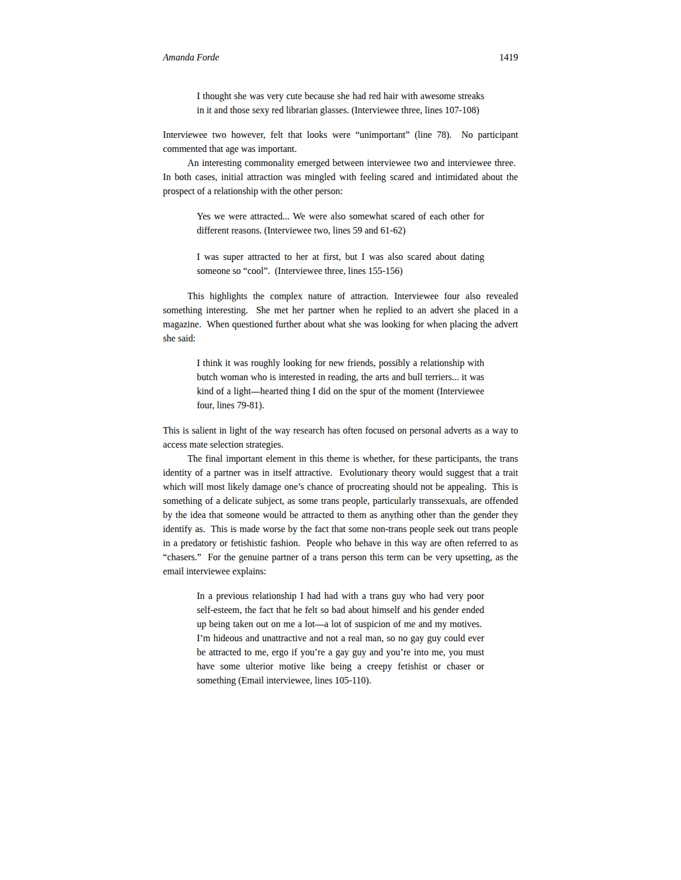Amanda Forde 1419
I thought she was very cute because she had red hair with awesome streaks in it and those sexy red librarian glasses. (Interviewee three, lines 107-108)
Interviewee two however, felt that looks were “unimportant” (line 78). No participant commented that age was important.
An interesting commonality emerged between interviewee two and interviewee three. In both cases, initial attraction was mingled with feeling scared and intimidated about the prospect of a relationship with the other person:
Yes we were attracted... We were also somewhat scared of each other for different reasons. (Interviewee two, lines 59 and 61-62)
I was super attracted to her at first, but I was also scared about dating someone so “cool”. (Interviewee three, lines 155-156)
This highlights the complex nature of attraction. Interviewee four also revealed something interesting. She met her partner when he replied to an advert she placed in a magazine. When questioned further about what she was looking for when placing the advert she said:
I think it was roughly looking for new friends, possibly a relationship with butch woman who is interested in reading, the arts and bull terriers... it was kind of a light—hearted thing I did on the spur of the moment (Interviewee four, lines 79-81).
This is salient in light of the way research has often focused on personal adverts as a way to access mate selection strategies.
The final important element in this theme is whether, for these participants, the trans identity of a partner was in itself attractive. Evolutionary theory would suggest that a trait which will most likely damage one’s chance of procreating should not be appealing. This is something of a delicate subject, as some trans people, particularly transsexuals, are offended by the idea that someone would be attracted to them as anything other than the gender they identify as. This is made worse by the fact that some non-trans people seek out trans people in a predatory or fetishistic fashion. People who behave in this way are often referred to as “chasers.” For the genuine partner of a trans person this term can be very upsetting, as the email interviewee explains:
In a previous relationship I had had with a trans guy who had very poor self-esteem, the fact that he felt so bad about himself and his gender ended up being taken out on me a lot—a lot of suspicion of me and my motives. I’m hideous and unattractive and not a real man, so no gay guy could ever be attracted to me, ergo if you’re a gay guy and you’re into me, you must have some ulterior motive like being a creepy fetishist or chaser or something (Email interviewee, lines 105-110).